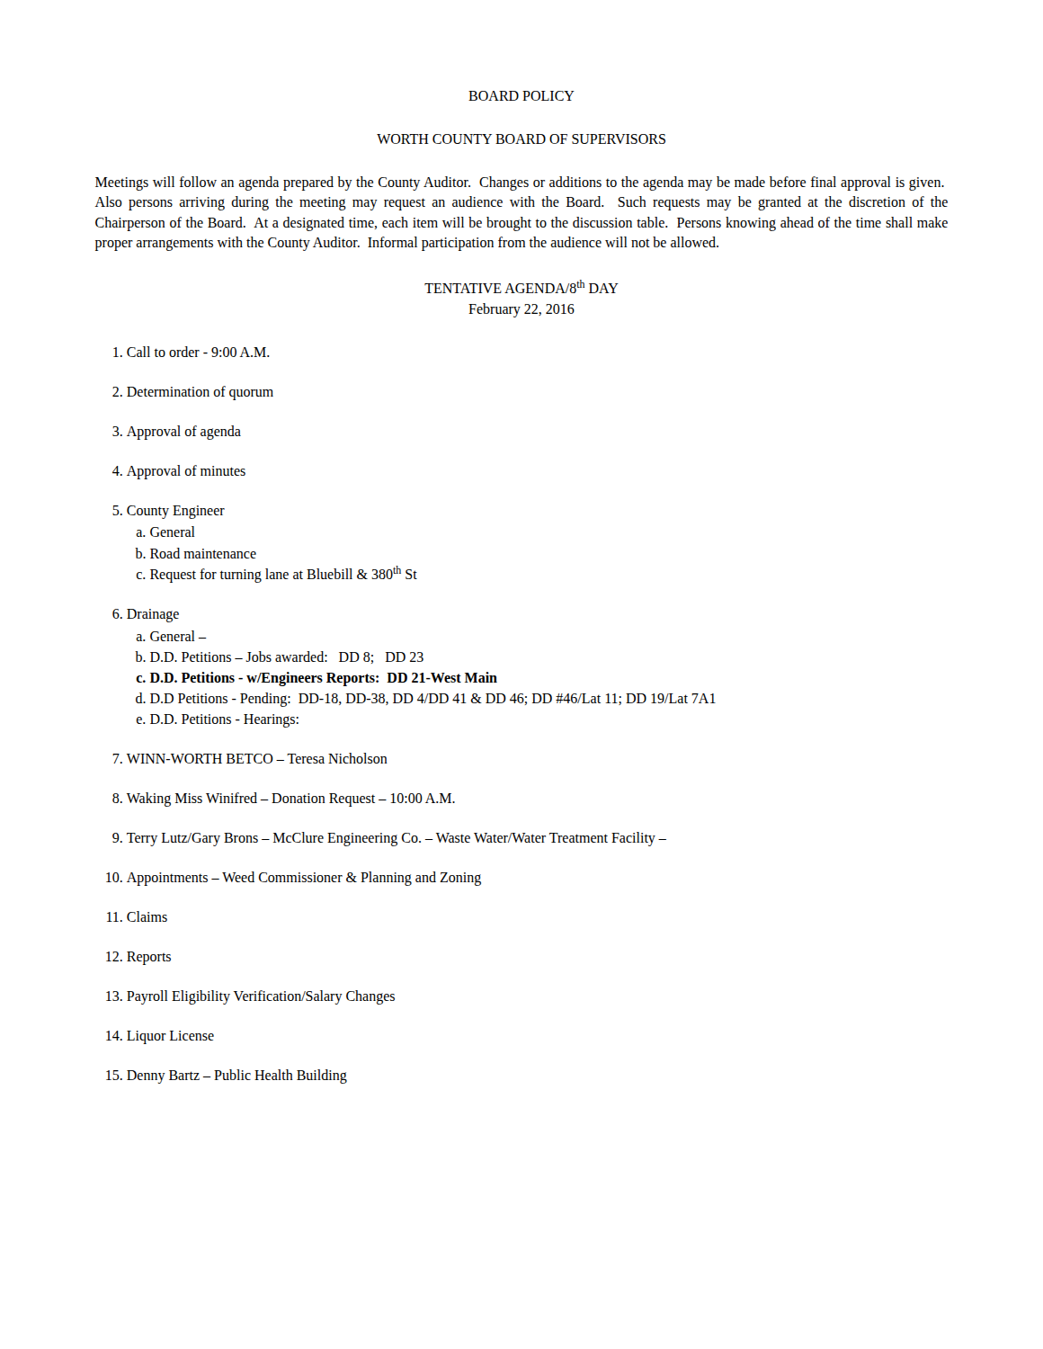BOARD POLICY
WORTH COUNTY BOARD OF SUPERVISORS
Meetings will follow an agenda prepared by the County Auditor. Changes or additions to the agenda may be made before final approval is given. Also persons arriving during the meeting may request an audience with the Board. Such requests may be granted at the discretion of the Chairperson of the Board. At a designated time, each item will be brought to the discussion table. Persons knowing ahead of the time shall make proper arrangements with the County Auditor. Informal participation from the audience will not be allowed.
TENTATIVE AGENDA/8th DAY February 22, 2016
Call to order - 9:00 A.M.
Determination of quorum
Approval of agenda
Approval of minutes
County Engineer
General
Road maintenance
Request for turning lane at Bluebill & 380th St
Drainage
General –
D.D. Petitions – Jobs awarded: DD 8; DD 23
D.D. Petitions - w/Engineers Reports: DD 21-West Main
D.D Petitions - Pending: DD-18, DD-38, DD 4/DD 41 & DD 46; DD #46/Lat 11; DD 19/Lat 7A1
D.D. Petitions - Hearings:
WINN-WORTH BETCO – Teresa Nicholson
Waking Miss Winifred – Donation Request – 10:00 A.M.
Terry Lutz/Gary Brons – McClure Engineering Co. – Waste Water/Water Treatment Facility –
Appointments – Weed Commissioner & Planning and Zoning
Claims
Reports
Payroll Eligibility Verification/Salary Changes
Liquor License
Denny Bartz – Public Health Building